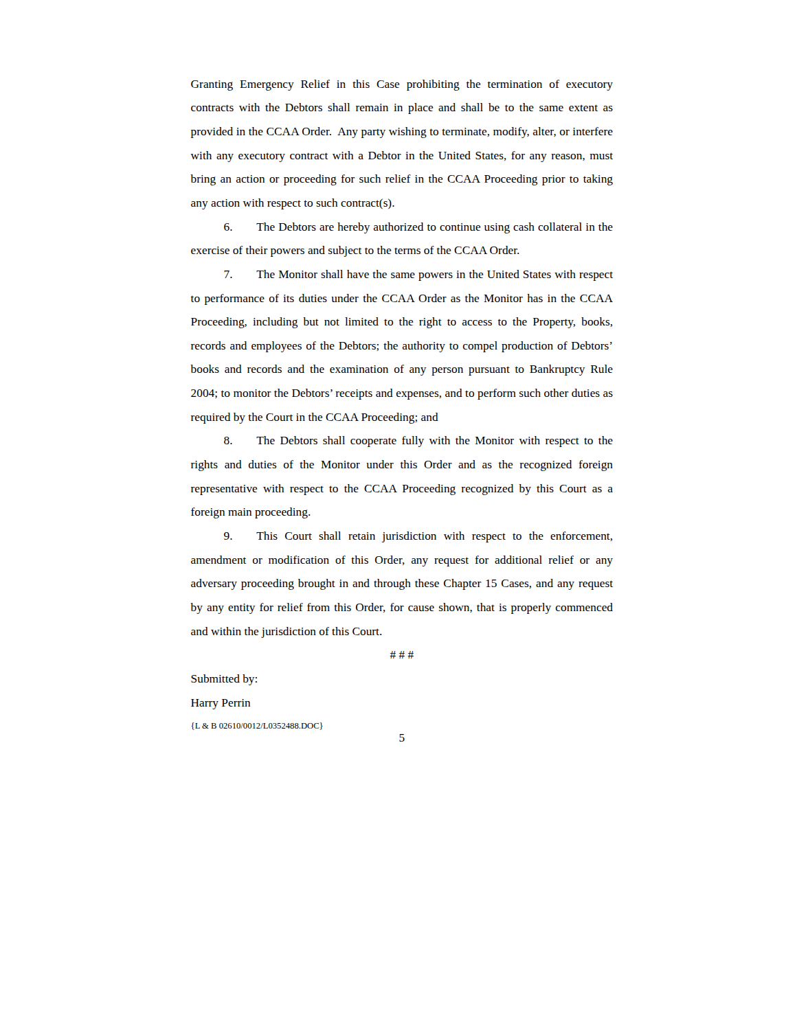Granting Emergency Relief in this Case prohibiting the termination of executory contracts with the Debtors shall remain in place and shall be to the same extent as provided in the CCAA Order. Any party wishing to terminate, modify, alter, or interfere with any executory contract with a Debtor in the United States, for any reason, must bring an action or proceeding for such relief in the CCAA Proceeding prior to taking any action with respect to such contract(s).
6.  The Debtors are hereby authorized to continue using cash collateral in the exercise of their powers and subject to the terms of the CCAA Order.
7.  The Monitor shall have the same powers in the United States with respect to performance of its duties under the CCAA Order as the Monitor has in the CCAA Proceeding, including but not limited to the right to access to the Property, books, records and employees of the Debtors; the authority to compel production of Debtors’ books and records and the examination of any person pursuant to Bankruptcy Rule 2004; to monitor the Debtors’ receipts and expenses, and to perform such other duties as required by the Court in the CCAA Proceeding; and
8.  The Debtors shall cooperate fully with the Monitor with respect to the rights and duties of the Monitor under this Order and as the recognized foreign representative with respect to the CCAA Proceeding recognized by this Court as a foreign main proceeding.
9.  This Court shall retain jurisdiction with respect to the enforcement, amendment or modification of this Order, any request for additional relief or any adversary proceeding brought in and through these Chapter 15 Cases, and any request by any entity for relief from this Order, for cause shown, that is properly commenced and within the jurisdiction of this Court.
# # #
Submitted by:
Harry Perrin
{L & B 02610/0012/L0352488.DOC}
5